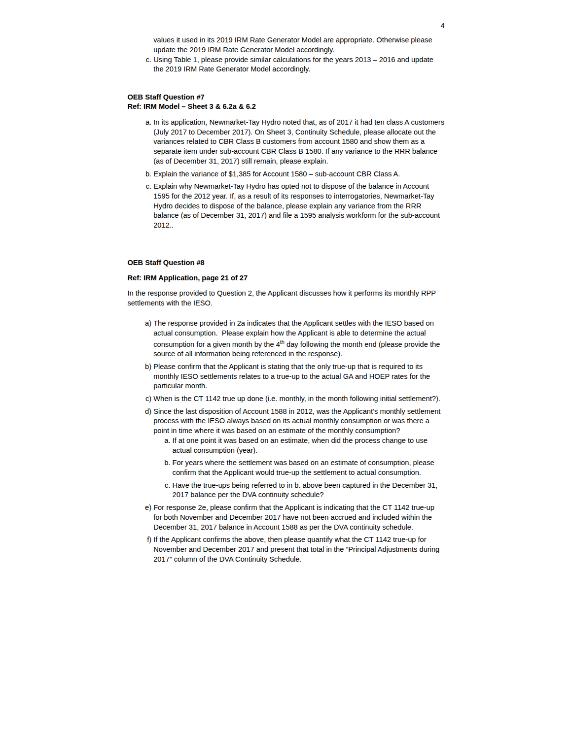4
values it used in its 2019 IRM Rate Generator Model are appropriate. Otherwise please update the 2019 IRM Rate Generator Model accordingly.
Using Table 1, please provide similar calculations for the years 2013 – 2016 and update the 2019 IRM Rate Generator Model accordingly.
OEB Staff Question #7
Ref: IRM Model – Sheet 3 & 6.2a & 6.2
In its application, Newmarket-Tay Hydro noted that, as of 2017 it had ten class A customers (July 2017 to December 2017). On Sheet 3, Continuity Schedule, please allocate out the variances related to CBR Class B customers from account 1580 and show them as a separate item under sub-account CBR Class B 1580. If any variance to the RRR balance (as of December 31, 2017) still remain, please explain.
Explain the variance of $1,385 for Account 1580 – sub-account CBR Class A.
Explain why Newmarket-Tay Hydro has opted not to dispose of the balance in Account 1595 for the 2012 year. If, as a result of its responses to interrogatories, Newmarket-Tay Hydro decides to dispose of the balance, please explain any variance from the RRR balance (as of December 31, 2017) and file a 1595 analysis workform for the sub-account 2012..
OEB Staff Question #8
Ref: IRM Application, page 21 of 27
In the response provided to Question 2, the Applicant discusses how it performs its monthly RPP settlements with the IESO.
The response provided in 2a indicates that the Applicant settles with the IESO based on actual consumption. Please explain how the Applicant is able to determine the actual consumption for a given month by the 4th day following the month end (please provide the source of all information being referenced in the response).
Please confirm that the Applicant is stating that the only true-up that is required to its monthly IESO settlements relates to a true-up to the actual GA and HOEP rates for the particular month.
When is the CT 1142 true up done (i.e. monthly, in the month following initial settlement?).
Since the last disposition of Account 1588 in 2012, was the Applicant’s monthly settlement process with the IESO always based on its actual monthly consumption or was there a point in time where it was based on an estimate of the monthly consumption?
If at one point it was based on an estimate, when did the process change to use actual consumption (year).
For years where the settlement was based on an estimate of consumption, please confirm that the Applicant would true-up the settlement to actual consumption.
Have the true-ups being referred to in b. above been captured in the December 31, 2017 balance per the DVA continuity schedule?
For response 2e, please confirm that the Applicant is indicating that the CT 1142 true-up for both November and December 2017 have not been accrued and included within the December 31, 2017 balance in Account 1588 as per the DVA continuity schedule.
If the Applicant confirms the above, then please quantify what the CT 1142 true-up for November and December 2017 and present that total in the “Principal Adjustments during 2017” column of the DVA Continuity Schedule.